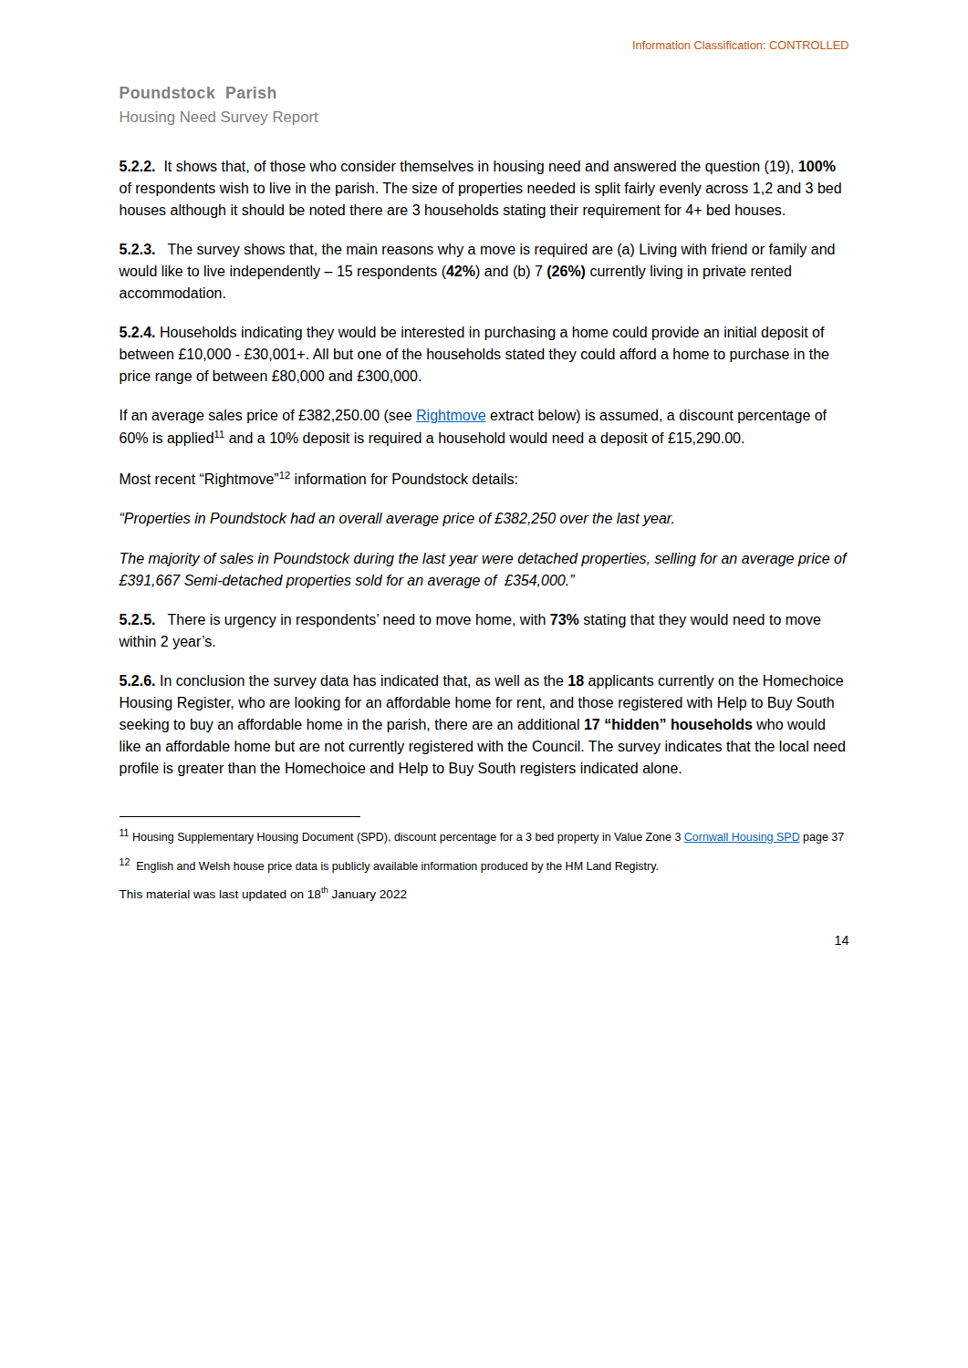Information Classification: CONTROLLED
Poundstock Parish
Housing Need Survey Report
5.2.2. It shows that, of those who consider themselves in housing need and answered the question (19), 100% of respondents wish to live in the parish. The size of properties needed is split fairly evenly across 1,2 and 3 bed houses although it should be noted there are 3 households stating their requirement for 4+ bed houses.
5.2.3. The survey shows that, the main reasons why a move is required are (a) Living with friend or family and would like to live independently – 15 respondents (42%) and (b) 7 (26%) currently living in private rented accommodation.
5.2.4. Households indicating they would be interested in purchasing a home could provide an initial deposit of between £10,000 - £30,001+. All but one of the households stated they could afford a home to purchase in the price range of between £80,000 and £300,000.
If an average sales price of £382,250.00 (see Rightmove extract below) is assumed, a discount percentage of 60% is applied11 and a 10% deposit is required a household would need a deposit of £15,290.00.
Most recent “Rightmove”12 information for Poundstock details:
“Properties in Poundstock had an overall average price of £382,250 over the last year.
The majority of sales in Poundstock during the last year were detached properties, selling for an average price of £391,667 Semi-detached properties sold for an average of £354,000.”
5.2.5. There is urgency in respondents’ need to move home, with 73% stating that they would need to move within 2 year’s.
5.2.6. In conclusion the survey data has indicated that, as well as the 18 applicants currently on the Homechoice Housing Register, who are looking for an affordable home for rent, and those registered with Help to Buy South seeking to buy an affordable home in the parish, there are an additional 17 “hidden” households who would like an affordable home but are not currently registered with the Council. The survey indicates that the local need profile is greater than the Homechoice and Help to Buy South registers indicated alone.
11 Housing Supplementary Housing Document (SPD), discount percentage for a 3 bed property in Value Zone 3 Cornwall Housing SPD page 37
12 English and Welsh house price data is publicly available information produced by the HM Land Registry.
This material was last updated on 18th January 2022
14